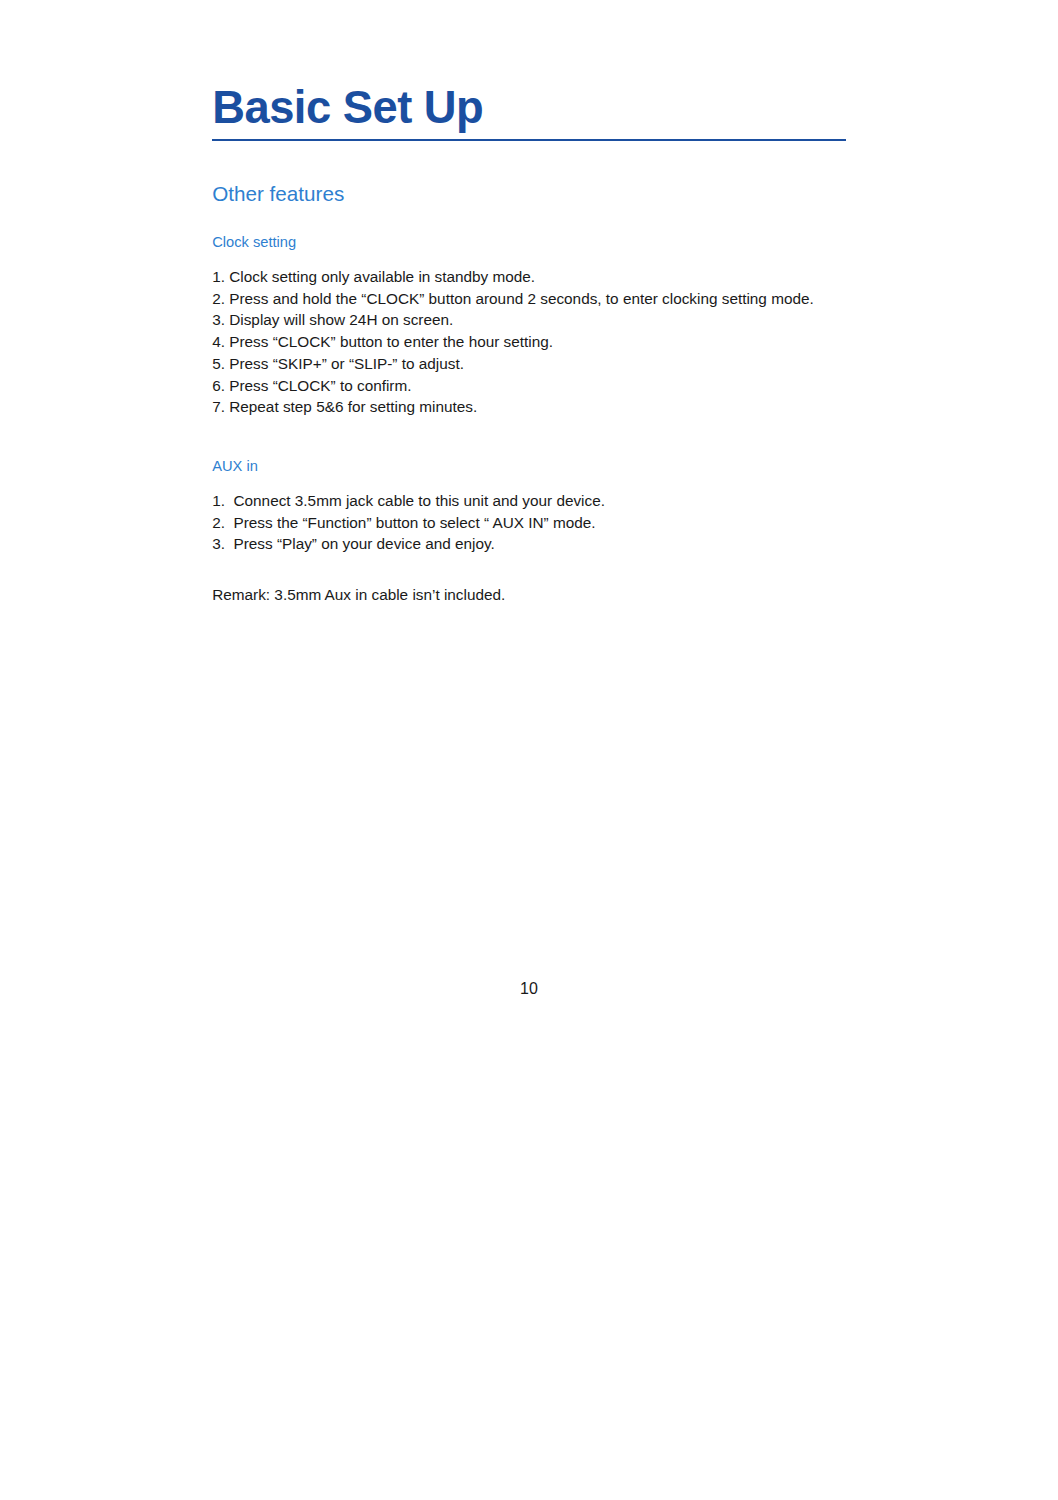Basic Set Up
Other features
Clock setting
1. Clock setting only available in standby mode.
2. Press and hold the “CLOCK” button around 2 seconds, to enter clocking setting mode.
3. Display will show 24H on screen.
4. Press “CLOCK” button to enter the hour setting.
5. Press “SKIP+” or “SLIP-” to adjust.
6. Press “CLOCK” to confirm.
7. Repeat step 5&6 for setting minutes.
AUX in
1. Connect 3.5mm jack cable to this unit and your device.
2. Press the “Function” button to select “ AUX IN” mode.
3. Press “Play” on your device and enjoy.
Remark: 3.5mm Aux in cable isn’t included.
10